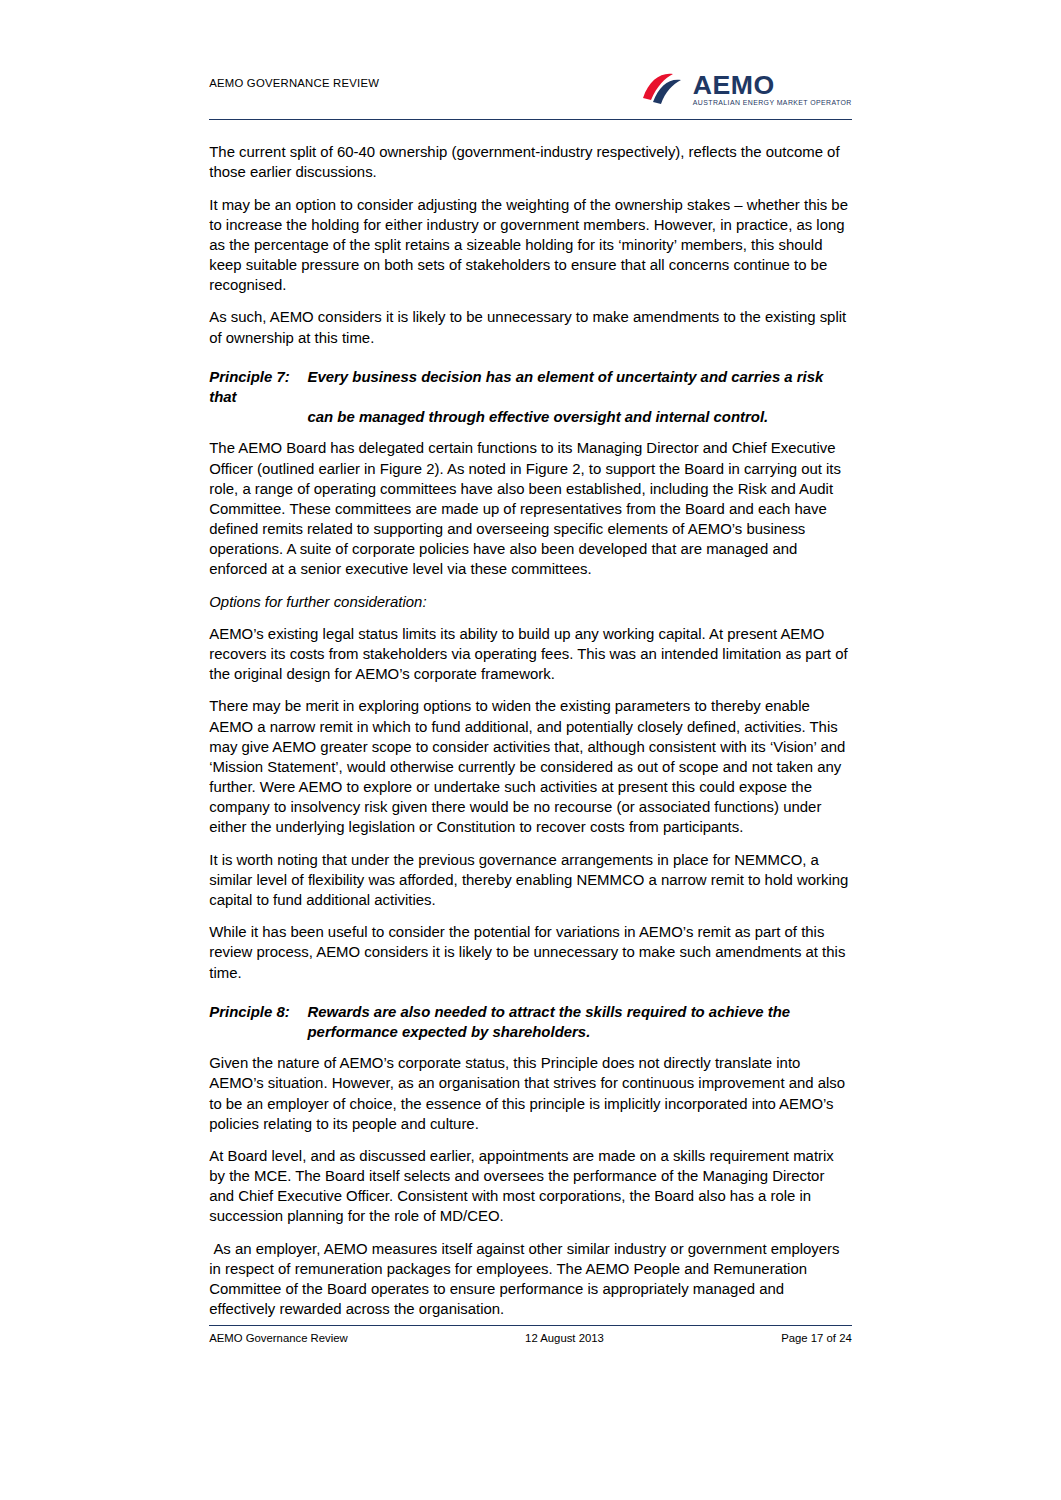AEMO GOVERNANCE REVIEW
AEMO
AUSTRALIAN ENERGY MARKET OPERATOR
The current split of 60-40 ownership (government-industry respectively), reflects the outcome of those earlier discussions.
It may be an option to consider adjusting the weighting of the ownership stakes – whether this be to increase the holding for either industry or government members. However, in practice, as long as the percentage of the split retains a sizeable holding for its ‘minority’ members, this should keep suitable pressure on both sets of stakeholders to ensure that all concerns continue to be recognised.
As such, AEMO considers it is likely to be unnecessary to make amendments to the existing split of ownership at this time.
Principle 7: Every business decision has an element of uncertainty and carries a risk that can be managed through effective oversight and internal control.
The AEMO Board has delegated certain functions to its Managing Director and Chief Executive Officer (outlined earlier in Figure 2). As noted in Figure 2, to support the Board in carrying out its role, a range of operating committees have also been established, including the Risk and Audit Committee. These committees are made up of representatives from the Board and each have defined remits related to supporting and overseeing specific elements of AEMO’s business operations. A suite of corporate policies have also been developed that are managed and enforced at a senior executive level via these committees.
Options for further consideration:
AEMO’s existing legal status limits its ability to build up any working capital. At present AEMO recovers its costs from stakeholders via operating fees. This was an intended limitation as part of the original design for AEMO’s corporate framework.
There may be merit in exploring options to widen the existing parameters to thereby enable AEMO a narrow remit in which to fund additional, and potentially closely defined, activities. This may give AEMO greater scope to consider activities that, although consistent with its ‘Vision’ and ‘Mission Statement’, would otherwise currently be considered as out of scope and not taken any further. Were AEMO to explore or undertake such activities at present this could expose the company to insolvency risk given there would be no recourse (or associated functions) under either the underlying legislation or Constitution to recover costs from participants.
It is worth noting that under the previous governance arrangements in place for NEMMCO, a similar level of flexibility was afforded, thereby enabling NEMMCO a narrow remit to hold working capital to fund additional activities.
While it has been useful to consider the potential for variations in AEMO’s remit as part of this review process, AEMO considers it is likely to be unnecessary to make such amendments at this time.
Principle 8: Rewards are also needed to attract the skills required to achieve the performance expected by shareholders.
Given the nature of AEMO’s corporate status, this Principle does not directly translate into AEMO’s situation. However, as an organisation that strives for continuous improvement and also to be an employer of choice, the essence of this principle is implicitly incorporated into AEMO’s policies relating to its people and culture.
At Board level, and as discussed earlier, appointments are made on a skills requirement matrix by the MCE. The Board itself selects and oversees the performance of the Managing Director and Chief Executive Officer. Consistent with most corporations, the Board also has a role in succession planning for the role of MD/CEO.
As an employer, AEMO measures itself against other similar industry or government employers in respect of remuneration packages for employees. The AEMO People and Remuneration Committee of the Board operates to ensure performance is appropriately managed and effectively rewarded across the organisation.
AEMO Governance Review
12 August 2013
Page 17 of 24